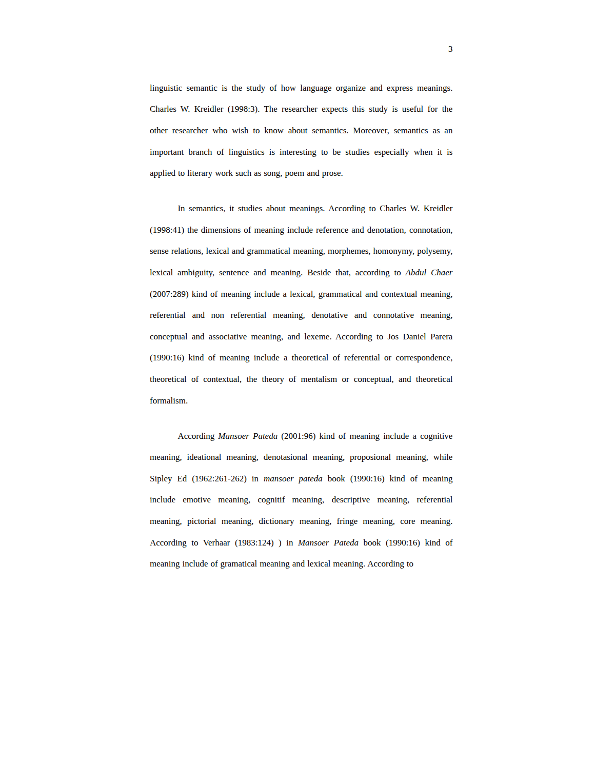3
linguistic semantic is the study of how language organize and express meanings. Charles W. Kreidler (1998:3). The researcher expects this study is useful for the other researcher who wish to know about semantics. Moreover, semantics as an important branch of linguistics is interesting to be studies especially when it is applied to literary work such as song, poem and prose.
In semantics, it studies about meanings. According to Charles W. Kreidler (1998:41) the dimensions of meaning include reference and denotation, connotation, sense relations, lexical and grammatical meaning, morphemes, homonymy, polysemy, lexical ambiguity, sentence and meaning. Beside that, according to Abdul Chaer (2007:289) kind of meaning include a lexical, grammatical and contextual meaning, referential and non referential meaning, denotative and connotative meaning, conceptual and associative meaning, and lexeme. According to Jos Daniel Parera (1990:16) kind of meaning include a theoretical of referential or correspondence, theoretical of contextual, the theory of mentalism or conceptual, and theoretical formalism.
According Mansoer Pateda (2001:96) kind of meaning include a cognitive meaning, ideational meaning, denotasional meaning, proposional meaning, while Sipley Ed (1962:261-262) in mansoer pateda book (1990:16) kind of meaning include emotive meaning, cognitif meaning, descriptive meaning, referential meaning, pictorial meaning, dictionary meaning, fringe meaning, core meaning. According to Verhaar (1983:124) ) in Mansoer Pateda book (1990:16) kind of meaning include of gramatical meaning and lexical meaning. According to